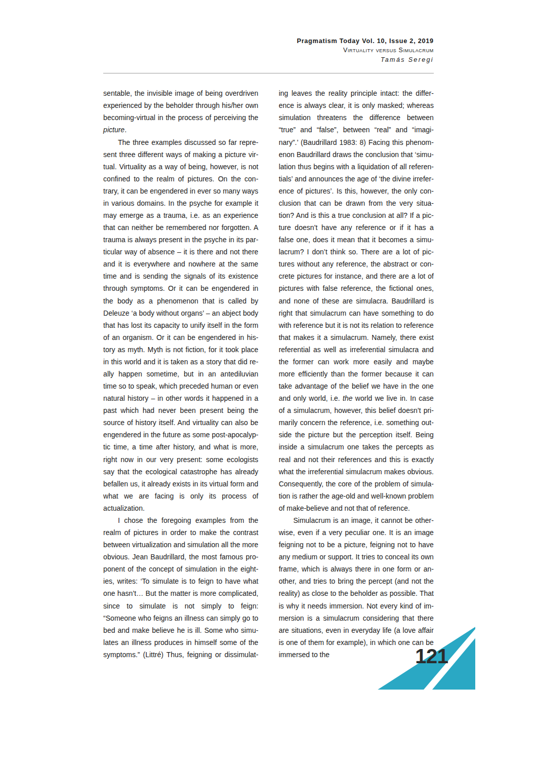Pragmatism Today Vol. 10, Issue 2, 2019
Virtuality versus Simulacrum
Tamás Seregi
sentable, the invisible image of being overdriven experienced by the beholder through his/her own becoming-virtual in the process of perceiving the picture.
The three examples discussed so far represent three different ways of making a picture virtual. Virtuality as a way of being, however, is not confined to the realm of pictures. On the contrary, it can be engendered in ever so many ways in various domains. In the psyche for example it may emerge as a trauma, i.e. as an experience that can neither be remembered nor forgotten. A trauma is always present in the psyche in its particular way of absence – it is there and not there and it is everywhere and nowhere at the same time and is sending the signals of its existence through symptoms. Or it can be engendered in the body as a phenomenon that is called by Deleuze ‘a body without organs’ – an abject body that has lost its capacity to unify itself in the form of an organism. Or it can be engendered in history as myth. Myth is not fiction, for it took place in this world and it is taken as a story that did really happen sometime, but in an antediluvian time so to speak, which preceded human or even natural history – in other words it happened in a past which had never been present being the source of history itself. And virtuality can also be engendered in the future as some post-apocalyptic time, a time after history, and what is more, right now in our very present: some ecologists say that the ecological catastrophe has already befallen us, it already exists in its virtual form and what we are facing is only its process of actualization.
I chose the foregoing examples from the realm of pictures in order to make the contrast between virtualization and simulation all the more obvious. Jean Baudrillard, the most famous proponent of the concept of simulation in the eighties, writes: ‘To simulate is to feign to have what one hasn’t… But the matter is more complicated, since to simulate is not simply to feign: “Someone who feigns an illness can simply go to bed and make believe he is ill. Some who simulates an illness produces in himself some of the symptoms.” (Littré) Thus, feigning or dissimulating leaves the reality principle intact: the difference is always clear, it is only masked; whereas simulation threatens the difference between “true” and “false”, between “real” and “imaginary”.’ (Baudrillard 1983: 8) Facing this phenomenon Baudrillard draws the conclusion that ‘simulation thus begins with a liquidation of all referentials’ and announces the age of ‘the divine irreference of pictures’. Is this, however, the only conclusion that can be drawn from the very situation? And is this a true conclusion at all? If a picture doesn’t have any reference or if it has a false one, does it mean that it becomes a simulacrum? I don’t think so. There are a lot of pictures without any reference, the abstract or concrete pictures for instance, and there are a lot of pictures with false reference, the fictional ones, and none of these are simulacra. Baudrillard is right that simulacrum can have something to do with reference but it is not its relation to reference that makes it a simulacrum. Namely, there exist referential as well as irreferential simulacra and the former can work more easily and maybe more efficiently than the former because it can take advantage of the belief we have in the one and only world, i.e. the world we live in. In case of a simulacrum, however, this belief doesn’t primarily concern the reference, i.e. something outside the picture but the perception itself. Being inside a simulacrum one takes the percepts as real and not their references and this is exactly what the irreferential simulacrum makes obvious. Consequently, the core of the problem of simulation is rather the age-old and well-known problem of make-believe and not that of reference.
Simulacrum is an image, it cannot be otherwise, even if a very peculiar one. It is an image feigning not to be a picture, feigning not to have any medium or support. It tries to conceal its own frame, which is always there in one form or another, and tries to bring the percept (and not the reality) as close to the beholder as possible. That is why it needs immersion. Not every kind of immersion is a simulacrum considering that there are situations, even in everyday life (a love affair is one of them for example), in which one can be immersed to the
121